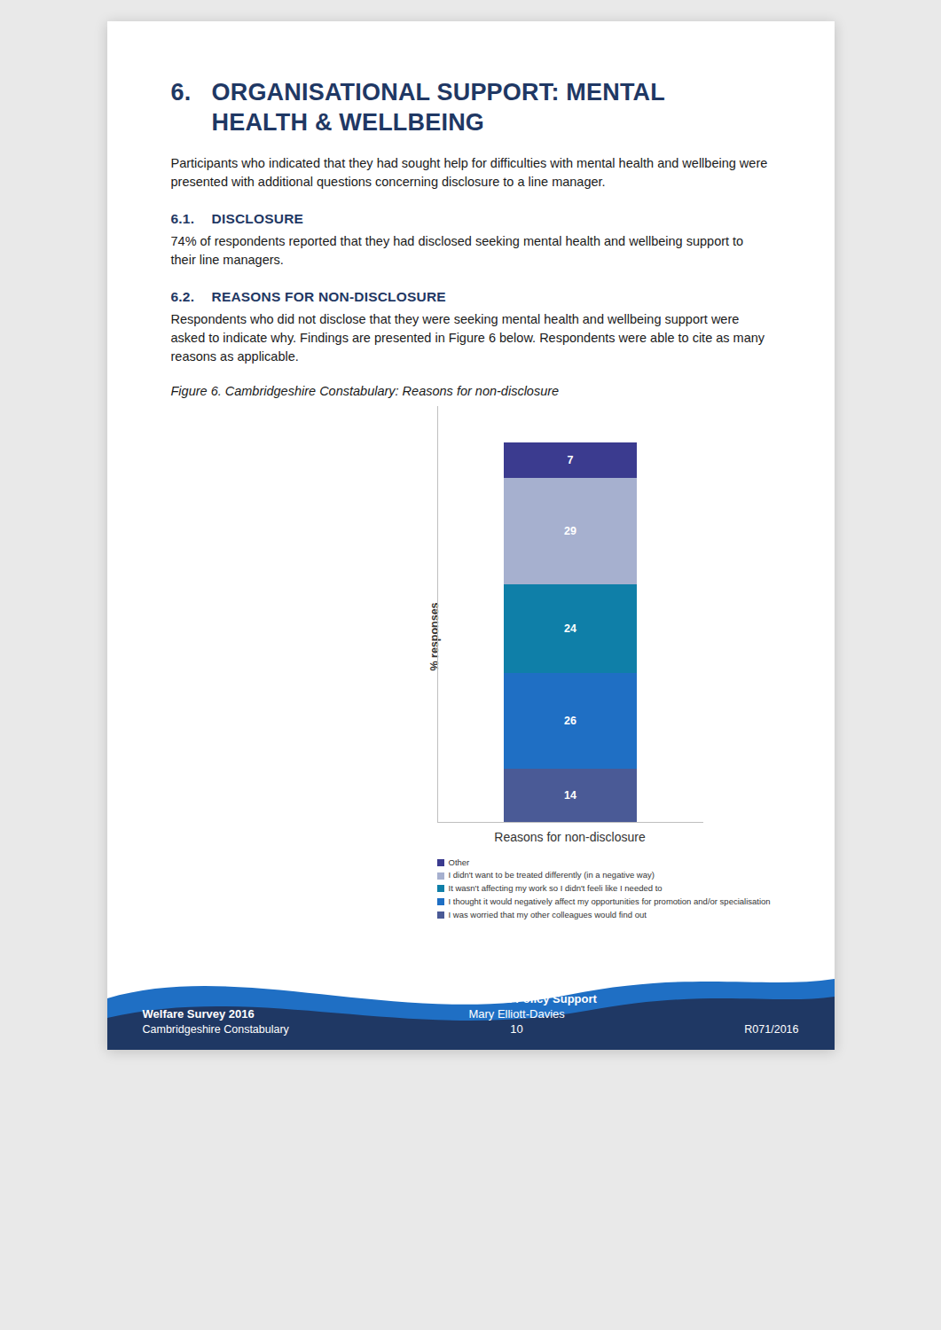6. ORGANISATIONAL SUPPORT: MENTALHEALTH & WELLBEING
Participants who indicated that they had sought help for difficulties with mental health and wellbeing were presented with additional questions concerning disclosure to a line manager.
6.1. DISCLOSURE
74% of respondents reported that they had disclosed seeking mental health and wellbeing support to their line managers.
6.2. REASONS FOR NON-DISCLOSURE
Respondents who did not disclose that they were seeking mental health and wellbeing support were asked to indicate why. Findings are presented in Figure 6 below. Respondents were able to cite as many reasons as applicable.
Figure 6. Cambridgeshire Constabulary: Reasons for non-disclosure
% responses
7
29
24
26
14
Reasons for non-disclosure
Other
I didn't want to be treated differently (in a negative way)
It wasn't affecting my work so I didn't feeli like I needed to
I thought it would negatively affect my opportunities for promotion and/or specialisation
I was worried that my other colleagues would find out
Welfare Survey 2016
Cambridgeshire Constabulary
Research and Policy Support
Mary Elliott-Davies
10
R071/2016